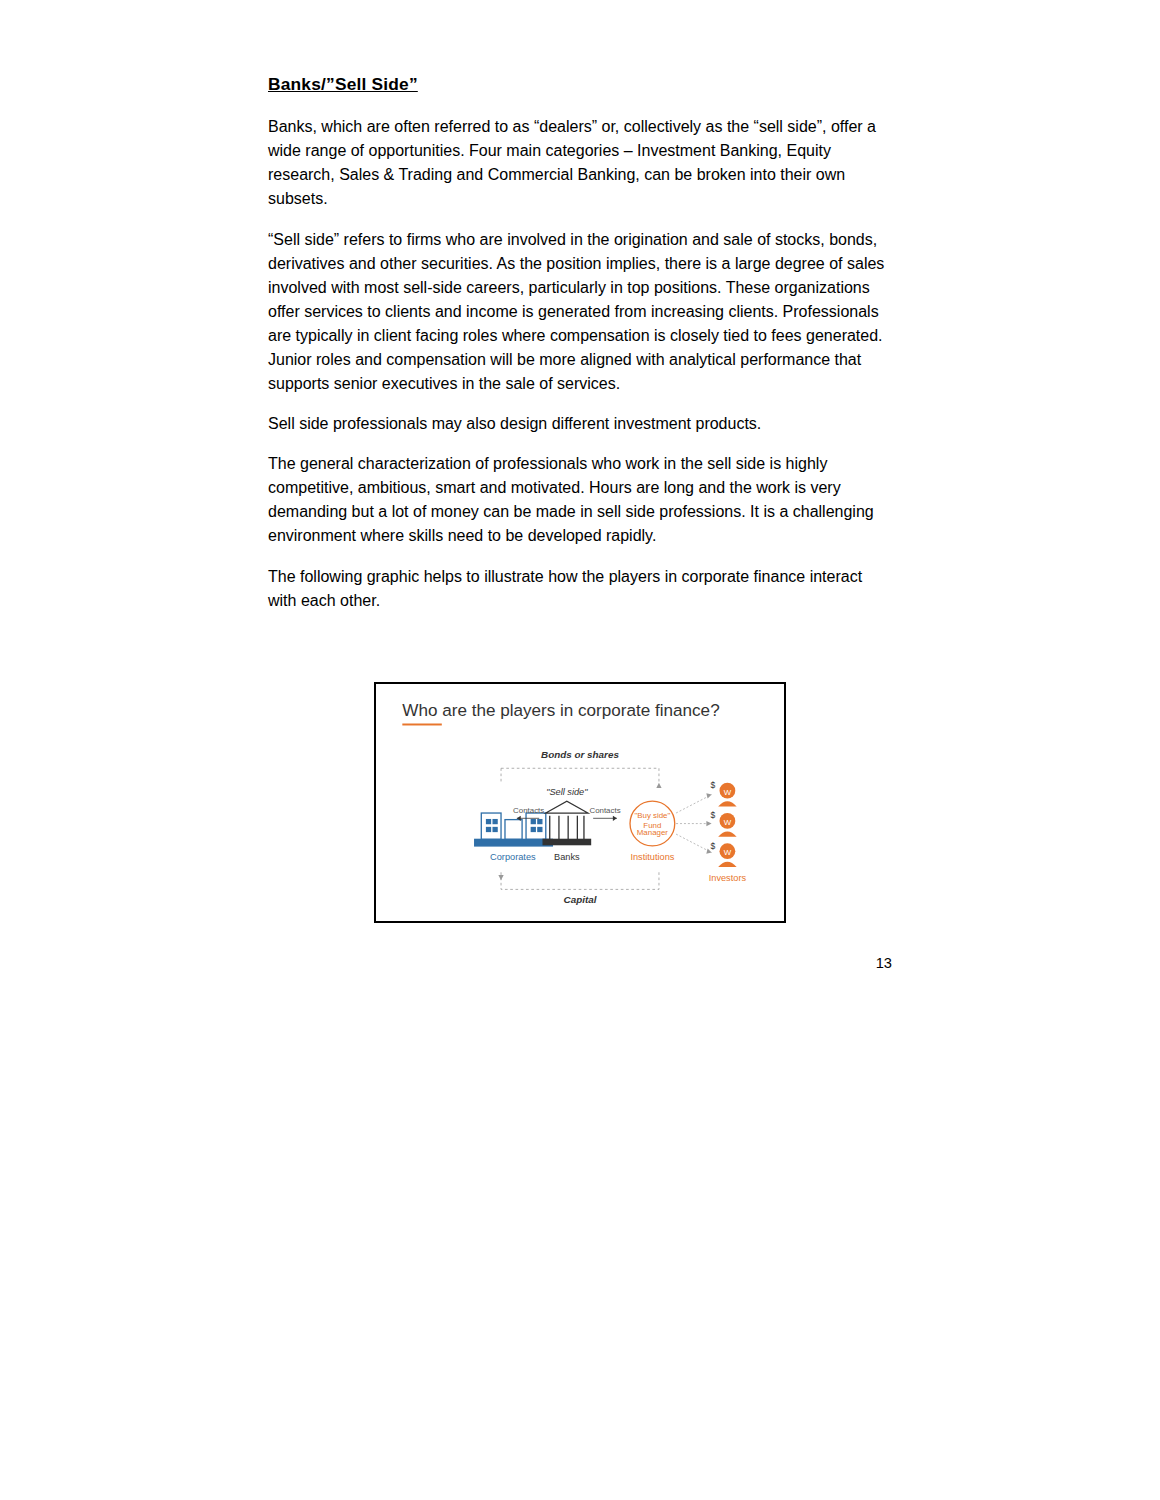Banks/”Sell Side”
Banks, which are often referred to as “dealers” or, collectively as the “sell side”, offer a wide range of opportunities. Four main categories – Investment Banking, Equity research, Sales & Trading and Commercial Banking, can be broken into their own subsets.
“Sell side” refers to firms who are involved in the origination and sale of stocks, bonds, derivatives and other securities. As the position implies, there is a large degree of sales involved with most sell-side careers, particularly in top positions. These organizations offer services to clients and income is generated from increasing clients. Professionals are typically in client facing roles where compensation is closely tied to fees generated. Junior roles and compensation will be more aligned with analytical performance that supports senior executives in the sale of services.
Sell side professionals may also design different investment products.
The general characterization of professionals who work in the sell side is highly competitive, ambitious, smart and motivated. Hours are long and the work is very demanding but a lot of money can be made in sell side professions. It is a challenging environment where skills need to be developed rapidly.
The following graphic helps to illustrate how the players in corporate finance interact with each other.
13